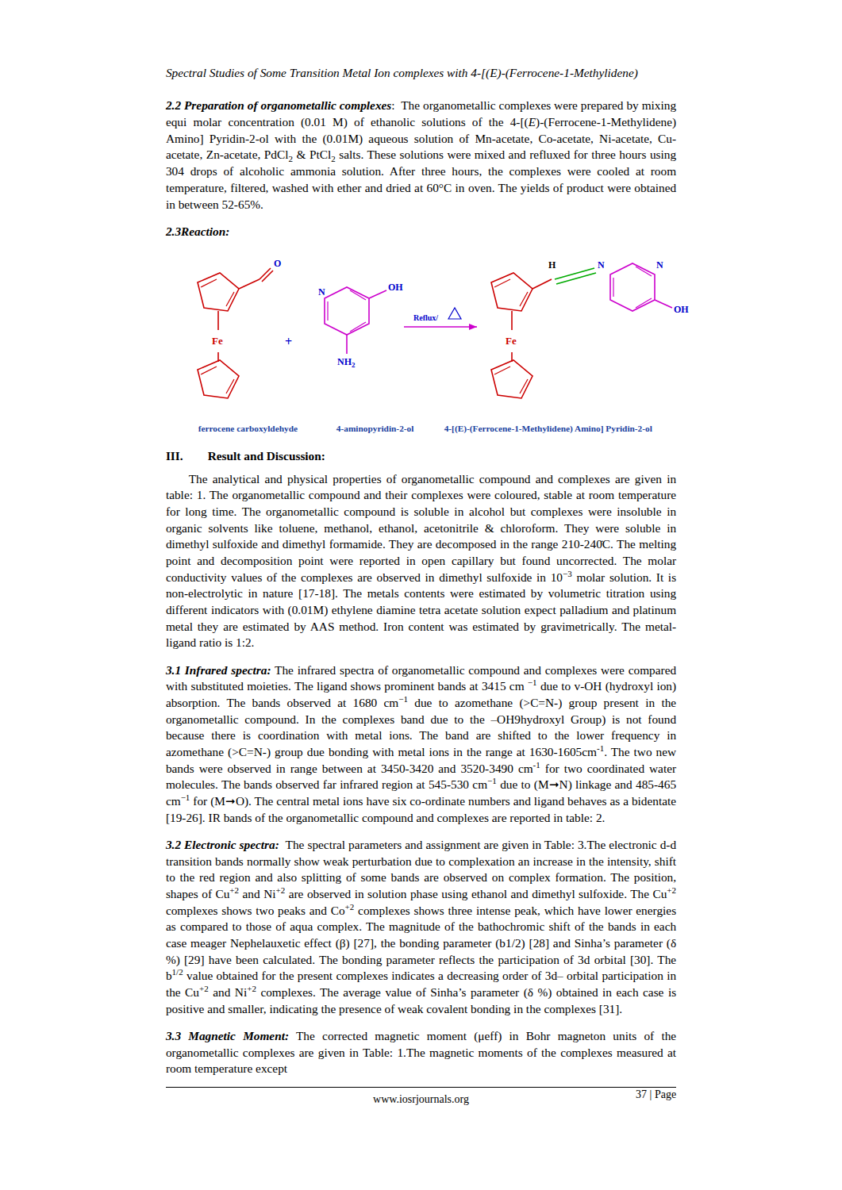Spectral Studies of Some Transition Metal Ion complexes with 4-[(E)-(Ferrocene-1-Methylidene)
2.2 Preparation of organometallic complexes: The organometallic complexes were prepared by mixing equi molar concentration (0.01 M) of ethanolic solutions of the 4-[(E)-(Ferrocene-1-Methylidene) Amino] Pyridin-2-ol with the (0.01M) aqueous solution of Mn-acetate, Co-acetate, Ni-acetate, Cu-acetate, Zn-acetate, PdCl2 & PtCl2 salts. These solutions were mixed and refluxed for three hours using 304 drops of alcoholic ammonia solution. After three hours, the complexes were cooled at room temperature, filtered, washed with ether and dried at 60°C in oven. The yields of product were obtained in between 52-65%.
2.3Reaction:
Fe O + N OH NH2 Reflux/ Fe H N N OH
ferrocene carboxyldehyde 4-aminopyridin-2-ol 4-[(E)-(Ferrocene-1-Methylidene) Amino] Pyridin-2-ol
III. Result and Discussion:
The analytical and physical properties of organometallic compound and complexes are given in table: 1. The organometallic compound and their complexes were coloured, stable at room temperature for long time. The organometallic compound is soluble in alcohol but complexes were insoluble in organic solvents like toluene, methanol, ethanol, acetonitrile & chloroform. They were soluble in dimethyl sulfoxide and dimethyl formamide. They are decomposed in the range 210-240̇C. The melting point and decomposition point were reported in open capillary but found uncorrected. The molar conductivity values of the complexes are observed in dimethyl sulfoxide in 10−3 molar solution. It is non-electrolytic in nature [17-18]. The metals contents were estimated by volumetric titration using different indicators with (0.01M) ethylene diamine tetra acetate solution expect palladium and platinum metal they are estimated by AAS method. Iron content was estimated by gravimetrically. The metal-ligand ratio is 1:2.
3.1 Infrared spectra: The infrared spectra of organometallic compound and complexes were compared with substituted moieties. The ligand shows prominent bands at 3415 cm −1 due to v-OH (hydroxyl ion) absorption. The bands observed at 1680 cm−1 due to azomethane (>C=N-) group present in the organometallic compound. In the complexes band due to the –OH9hydroxyl Group) is not found because there is coordination with metal ions. The band are shifted to the lower frequency in azomethane (>C=N-) group due bonding with metal ions in the range at 1630-1605cm-1. The two new bands were observed in range between at 3450-3420 and 3520-3490 cm-1 for two coordinated water molecules. The bands observed far infrared region at 545-530 cm−1 due to (M➞N) linkage and 485-465 cm−1 for (M➞O). The central metal ions have six co-ordinate numbers and ligand behaves as a bidentate [19-26]. IR bands of the organometallic compound and complexes are reported in table: 2.
3.2 Electronic spectra: The spectral parameters and assignment are given in Table: 3.The electronic d-d transition bands normally show weak perturbation due to complexation an increase in the intensity, shift to the red region and also splitting of some bands are observed on complex formation. The position, shapes of Cu+2 and Ni+2 are observed in solution phase using ethanol and dimethyl sulfoxide. The Cu+2 complexes shows two peaks and Co+2 complexes shows three intense peak, which have lower energies as compared to those of aqua complex. The magnitude of the bathochromic shift of the bands in each case meager Nephelauxetic effect (β) [27], the bonding parameter (b1/2) [28] and Sinha’s parameter (δ %) [29] have been calculated. The bonding parameter reflects the participation of 3d orbital [30]. The b1/2 value obtained for the present complexes indicates a decreasing order of 3d– orbital participation in the Cu+2 and Ni+2 complexes. The average value of Sinha’s parameter (δ %) obtained in each case is positive and smaller, indicating the presence of weak covalent bonding in the complexes [31].
3.3 Magnetic Moment: The corrected magnetic moment (μeff) in Bohr magneton units of the organometallic complexes are given in Table: 1.The magnetic moments of the complexes measured at room temperature except
www.iosrjournals.org
37 | Page